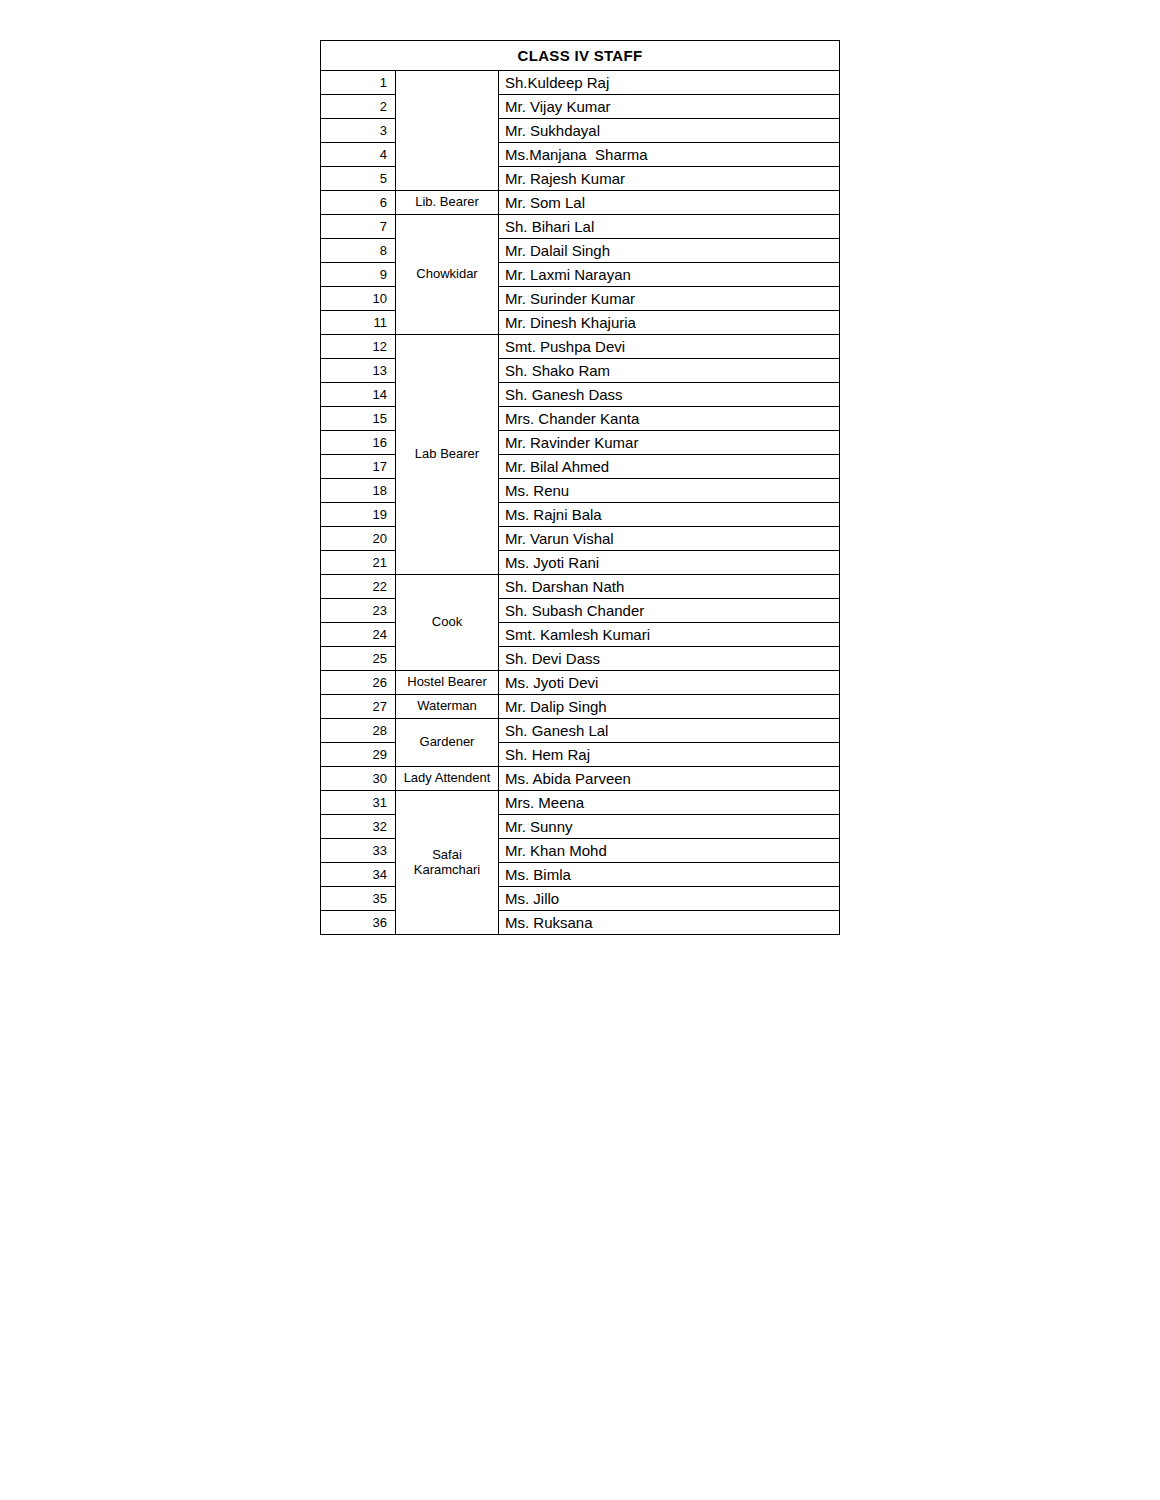CLASS IV STAFF
| 1 | | Sh.Kuldeep Raj |
| 2 | Mr. Vijay Kumar |
| 3 | Mr. Sukhdayal |
| 4 | Ms.Manjana Sharma |
| 5 | Mr. Rajesh Kumar |
| 6 | Lib. Bearer | Mr. Som Lal |
| 7 | Chowkidar | Sh. Bihari Lal |
| 8 | Mr. Dalail Singh |
| 9 | Mr. Laxmi Narayan |
| 10 | Mr. Surinder Kumar |
| 11 | Mr. Dinesh Khajuria |
| 12 | Lab Bearer | Smt. Pushpa Devi |
| 13 | Sh. Shako Ram |
| 14 | Sh. Ganesh Dass |
| 15 | Mrs. Chander Kanta |
| 16 | Mr. Ravinder Kumar |
| 17 | Mr. Bilal Ahmed |
| 18 | Ms. Renu |
| 19 | Ms. Rajni Bala |
| 20 | Mr. Varun Vishal |
| 21 | Ms. Jyoti Rani |
| 22 | Cook | Sh. Darshan Nath |
| 23 | Sh. Subash Chander |
| 24 | Smt. Kamlesh Kumari |
| 25 | Sh. Devi Dass |
| 26 | Hostel Bearer | Ms. Jyoti Devi |
| 27 | Waterman | Mr. Dalip Singh |
| 28 | Gardener | Sh. Ganesh Lal |
| 29 | Sh. Hem Raj |
| 30 | Lady Attendent | Ms. Abida Parveen |
| 31 | Safai Karamchari | Mrs. Meena |
| 32 | Mr. Sunny |
| 33 | Mr. Khan Mohd |
| 34 | Ms. Bimla |
| 35 | Ms. Jillo |
| 36 | Ms. Ruksana |